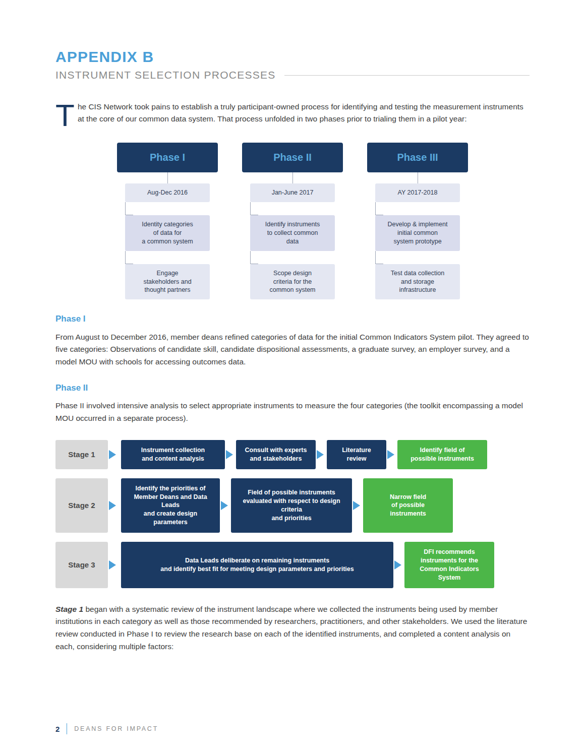APPENDIX B
INSTRUMENT SELECTION PROCESSES
The CIS Network took pains to establish a truly participant-owned process for identifying and testing the measurement instruments at the core of our common data system. That process unfolded in two phases prior to trialing them in a pilot year:
Phase I
Aug-Dec 2016
Identity categories
of data for
a common system
Engage
stakeholders and
thought partners
Phase II
Jan-June 2017
Identify instruments
to collect common
data
Scope design
criteria for the
common system
Phase III
AY 2017-2018
Develop & implement
initial common
system prototype
Test data collection
and storage
infrastructure
Phase I
From August to December 2016, member deans refined categories of data for the initial Common Indicators System pilot. They agreed to five categories: Observations of candidate skill, candidate dispositional assessments, a graduate survey, an employer survey, and a model MOU with schools for accessing outcomes data.
Phase II
Phase II involved intensive analysis to select appropriate instruments to measure the four categories (the toolkit encompassing a model MOU occurred in a separate process).
Stage 1
Instrument collection
and content analysis
Consult with experts
and stakeholders
Literature
review
Identify field of
possible instruments
Stage 2
Identify the priorities of
Member Deans and Data Leads
and create design parameters
Field of possible instruments
evaluated with respect to design criteria
and priorities
Narrow field
of possible
instruments
Stage 3
Data Leads deliberate on remaining instruments
and identify best fit for meeting design parameters and priorities
DFI recommends
instruments for the
Common Indicators
System
Stage 1 began with a systematic review of the instrument landscape where we collected the instruments being used by member institutions in each category as well as those recommended by researchers, practitioners, and other stakeholders. We used the literature review conducted in Phase I to review the research base on each of the identified instruments, and completed a content analysis on each, considering multiple factors:
2 DEANS FOR IMPACT